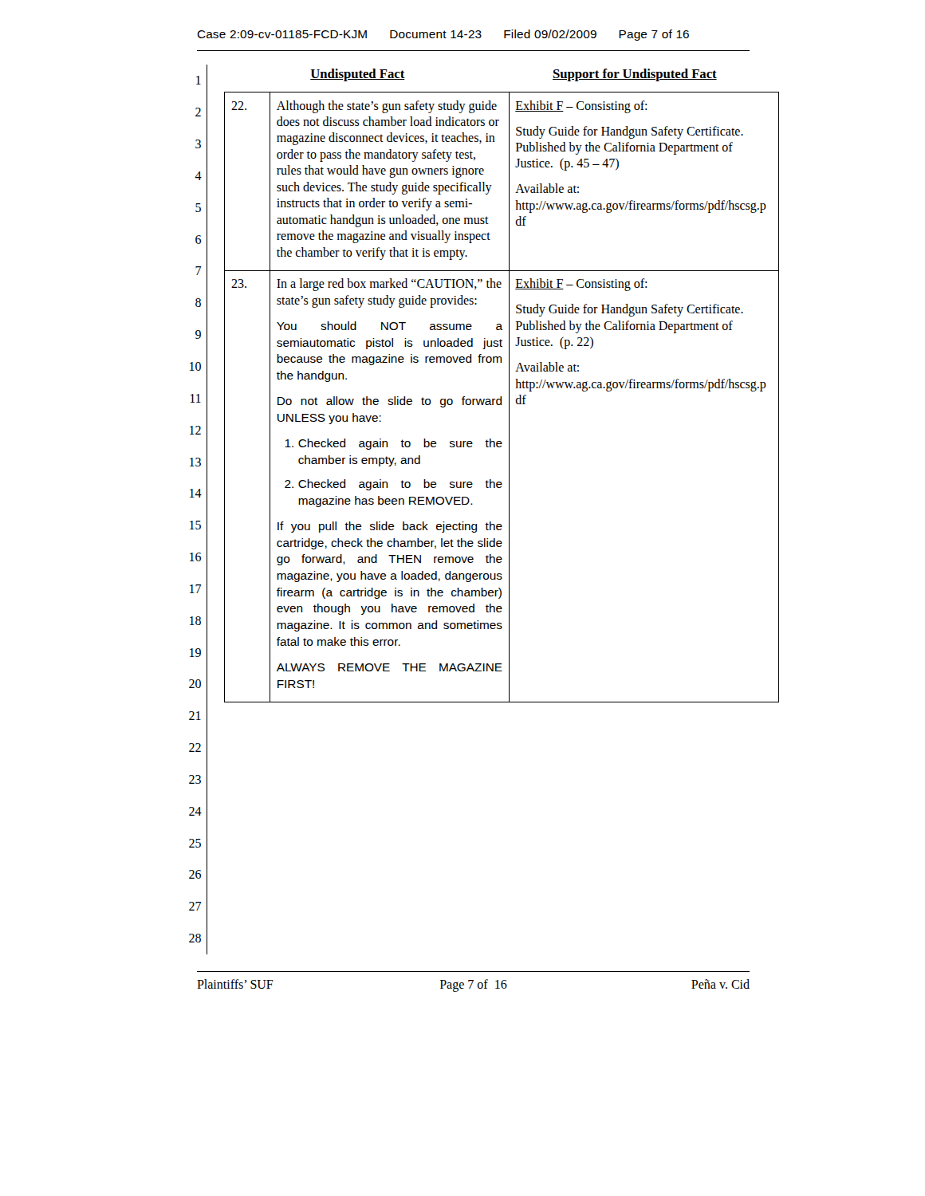Case 2:09-cv-01185-FCD-KJM Document 14-23 Filed 09/02/2009 Page 7 of 16
1
2
3
4
5
6
7
8
9
10
11
12
13
14
15
16
17
18
19
20
21
22
23
24
25
26
27
28
Undisputed Fact
Support for Undisputed Fact
| 22. | Although the state’s gun safety study guide does not discuss chamber load indicators or magazine disconnect devices, it teaches, in order to pass the mandatory safety test, rules that would have gun owners ignore such devices. The study guide specifically instructs that in order to verify a semi-automatic handgun is unloaded, one must remove the magazine and visually inspect the chamber to verify that it is empty. | Exhibit F – Consisting of: Study Guide for Handgun Safety Certificate. Published by the California Department of Justice. (p. 45 – 47) Available at: http://www.ag.ca.gov/firearms/forms/pdf/hscsg.pdf |
| 23. | In a large red box marked “CAUTION,” the state’s gun safety study guide provides: You should NOT assume a semiautomatic pistol is unloaded just because the magazine is removed from the handgun. Do not allow the slide to go forward UNLESS you have: Checked again to be sure the chamber is empty, and Checked again to be sure the magazine has been REMOVED . If you pull the slide back ejecting the cartridge, check the chamber, let the slide go forward, and THEN remove the magazine, you have a loaded, dangerous firearm (a cartridge is in the chamber) even though you have removed the magazine. It is common and sometimes fatal to make this error. ALWAYS REMOVE THE MAGAZINE FIRST! | Exhibit F – Consisting of: Study Guide for Handgun Safety Certificate. Published by the California Department of Justice. (p. 22) Available at: http://www.ag.ca.gov/firearms/forms/pdf/hscsg.pdf |
Plaintiffs’ SUF
Page 7 of 16
Peña v. Cid